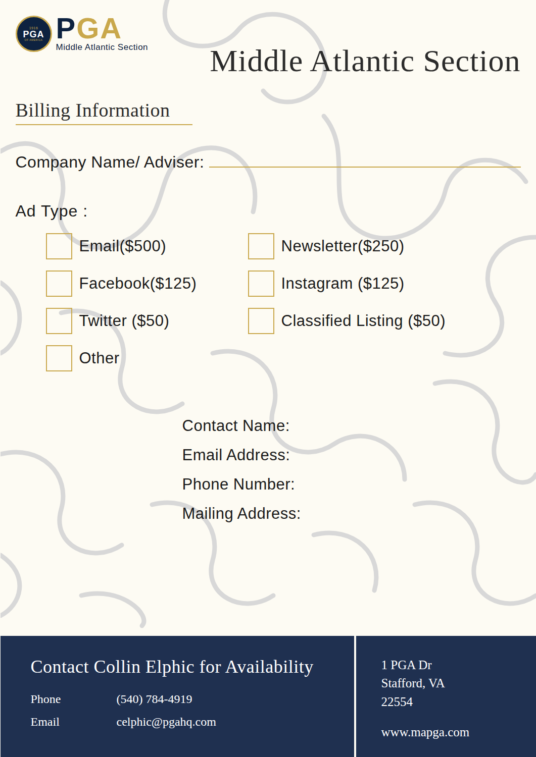1916
PGA
OF AMERICA
PGA
Middle Atlantic Section
Middle Atlantic Section
Billing Information
Company Name/ Adviser:
Ad Type :
Email($500)
Newsletter($250)
Facebook($125)
Instagram ($125)
Twitter ($50)
Classified Listing ($50)
Other
Contact Name:
Email Address:
Phone Number:
Mailing Address:
Contact Collin Elphic for Availability
Phone(540) 784-4919 Email celphic@pgahq.com
1 PGA Dr
Stafford, VA
22554
www.mapga.com